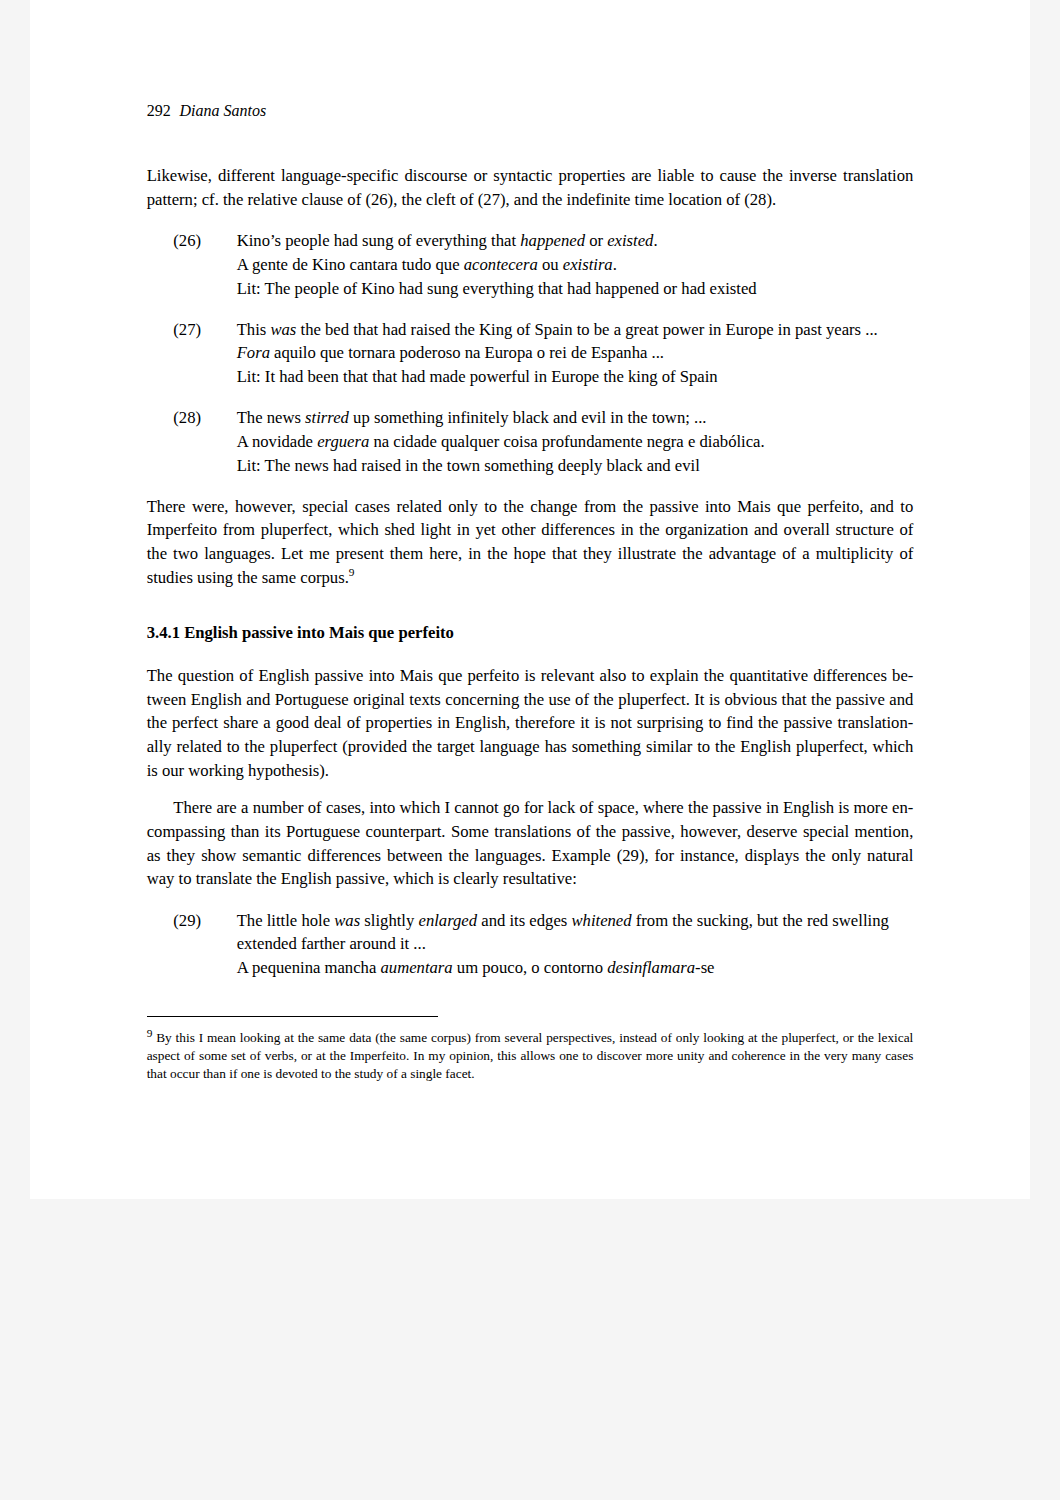292 Diana Santos
Likewise, different language-specific discourse or syntactic properties are liable to cause the inverse translation pattern; cf. the relative clause of (26), the cleft of (27), and the indefinite time location of (28).
(26)
Kino’s people had sung of everything that happened or existed. A gente de Kino cantara tudo que acontecera ou existira. Lit: The people of Kino had sung everything that had happened or had existed
(27)
This was the bed that had raised the King of Spain to be a great power in Europe in past years ... Fora aquilo que tornara poderoso na Europa o rei de Espanha ... Lit: It had been that that had made powerful in Europe the king of Spain
(28)
The news stirred up something infinitely black and evil in the town; ... A novidade erguera na cidade qualquer coisa profundamente negra e diabólica. Lit: The news had raised in the town something deeply black and evil
There were, however, special cases related only to the change from the passive into Mais que perfeito, and to Imperfeito from pluperfect, which shed light in yet other differences in the organization and overall structure of the two languages. Let me present them here, in the hope that they illustrate the advantage of a multiplicity of studies using the same corpus.9
3.4.1 English passive into Mais que perfeito
The question of English passive into Mais que perfeito is relevant also to explain the quantitative differences between English and Portuguese original texts concerning the use of the pluperfect. It is obvious that the passive and the perfect share a good deal of properties in English, therefore it is not surprising to find the passive translationally related to the pluperfect (provided the target language has something similar to the English pluperfect, which is our working hypothesis).
There are a number of cases, into which I cannot go for lack of space, where the passive in English is more encompassing than its Portuguese counterpart. Some translations of the passive, however, deserve special mention, as they show semantic differences between the languages. Example (29), for instance, displays the only natural way to translate the English passive, which is clearly resultative:
(29)
The little hole was slightly enlarged and its edges whitened from the sucking, but the red swelling extended farther around it ... A pequenina mancha aumentara um pouco, o contorno desinflamara-se
9 By this I mean looking at the same data (the same corpus) from several perspectives, instead of only looking at the pluperfect, or the lexical aspect of some set of verbs, or at the Imperfeito. In my opinion, this allows one to discover more unity and coherence in the very many cases that occur than if one is devoted to the study of a single facet.